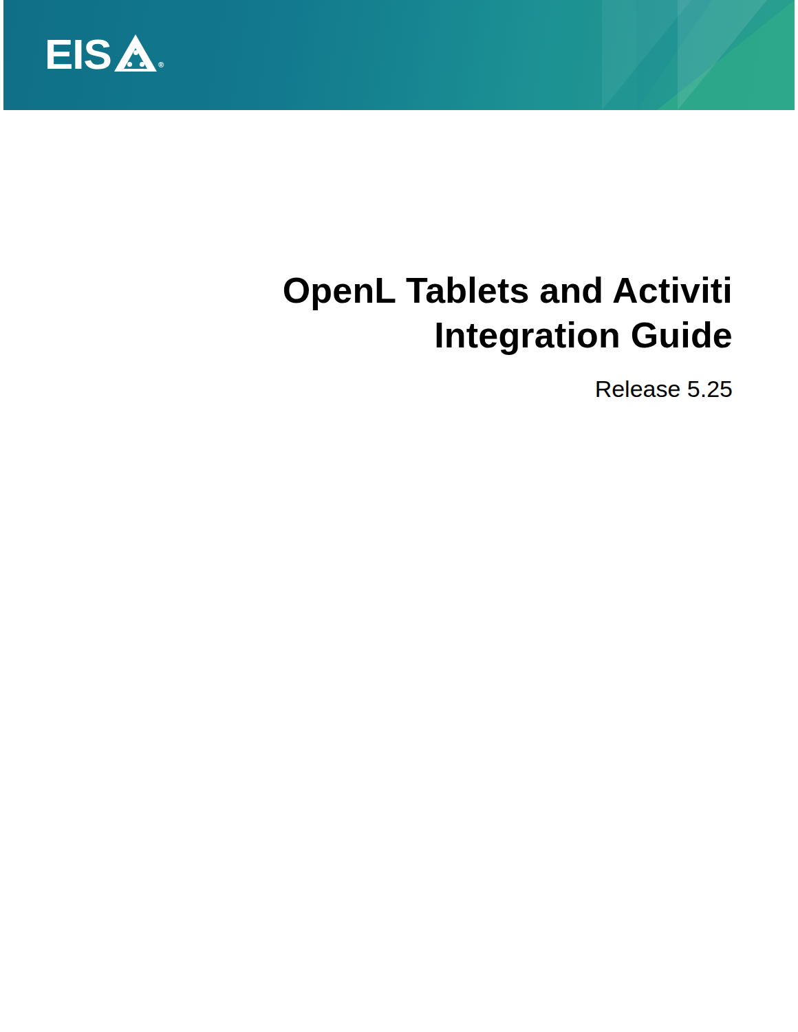EIS ®
OpenL Tablets and Activiti
Integration Guide
Release 5.25